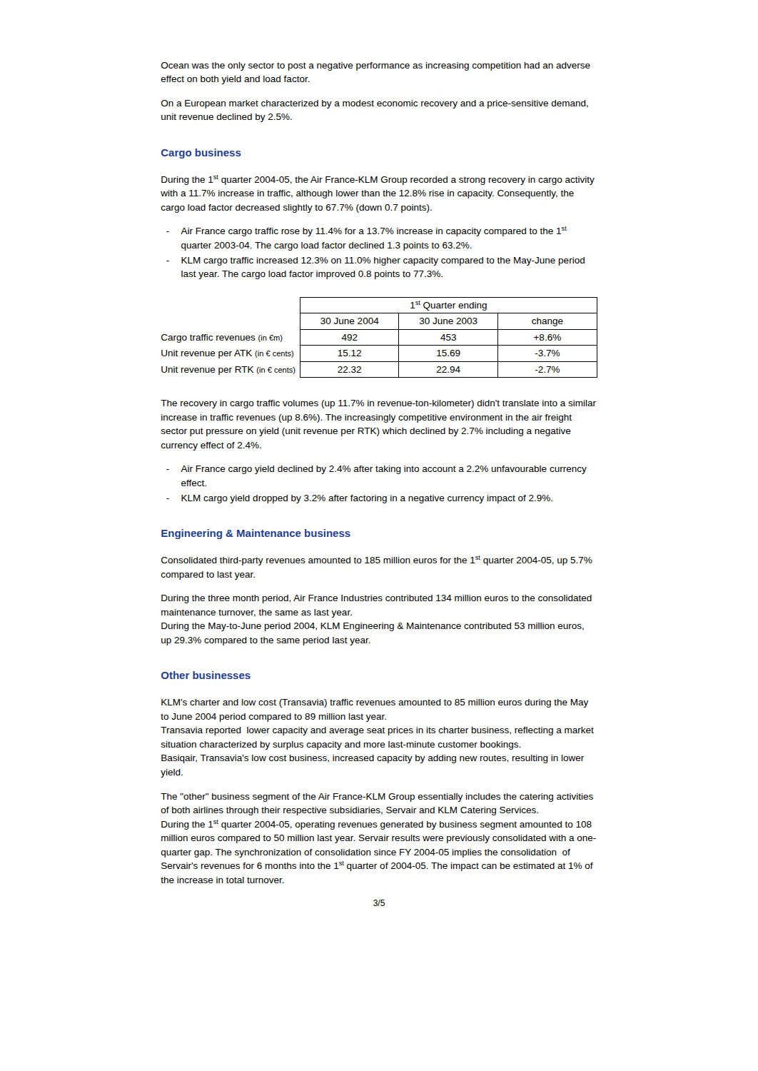Ocean was the only sector to post a negative performance as increasing competition had an adverse effect on both yield and load factor.
On a European market characterized by a modest economic recovery and a price-sensitive demand, unit revenue declined by 2.5%.
Cargo business
During the 1st quarter 2004-05, the Air France-KLM Group recorded a strong recovery in cargo activity with a 11.7% increase in traffic, although lower than the 12.8% rise in capacity. Consequently, the cargo load factor decreased slightly to 67.7% (down 0.7 points).
Air France cargo traffic rose by 11.4% for a 13.7% increase in capacity compared to the 1st quarter 2003-04. The cargo load factor declined 1.3 points to 63.2%.
KLM cargo traffic increased 12.3% on 11.0% higher capacity compared to the May‑June period last year. The cargo load factor improved 0.8 points to 77.3%.
| | 1 st Quarter ending |
| | 30 June 2004 | 30 June 2003 | change |
| Cargo traffic revenues (in €m) | 492 | 453 | +8.6% |
| Unit revenue per ATK (in € cents) | 15.12 | 15.69 | -3.7% |
| Unit revenue per RTK (in € cents) | 22.32 | 22.94 | -2.7% |
The recovery in cargo traffic volumes (up 11.7% in revenue‑ton‑kilometer) didn't translate into a similar increase in traffic revenues (up 8.6%). The increasingly competitive environment in the air freight sector put pressure on yield (unit revenue per RTK) which declined by 2.7% including a negative currency effect of 2.4%.
Air France cargo yield declined by 2.4% after taking into account a 2.2% unfavourable currency effect.
KLM cargo yield dropped by 3.2% after factoring in a negative currency impact of 2.9%.
Engineering & Maintenance business
Consolidated third‑party revenues amounted to 185 million euros for the 1st quarter 2004-05, up 5.7% compared to last year.
During the three month period, Air France Industries contributed 134 million euros to the consolidated maintenance turnover, the same as last year.
During the May‑to‑June period 2004, KLM Engineering & Maintenance contributed 53 million euros, up 29.3% compared to the same period last year.
Other businesses
KLM's charter and low cost (Transavia) traffic revenues amounted to 85 million euros during the May to June 2004 period compared to 89 million last year.
Transavia reported lower capacity and average seat prices in its charter business, reflecting a market situation characterized by surplus capacity and more last-minute customer bookings.
Basiqair, Transavia's low cost business, increased capacity by adding new routes, resulting in lower yield.
The "other" business segment of the Air France-KLM Group essentially includes the catering activities of both airlines through their respective subsidiaries, Servair and KLM Catering Services.
During the 1st quarter 2004-05, operating revenues generated by business segment amounted to 108 million euros compared to 50 million last year. Servair results were previously consolidated with a one-quarter gap. The synchronization of consolidation since FY 2004-05 implies the consolidation of Servair's revenues for 6 months into the 1st quarter of 2004-05. The impact can be estimated at 1% of the increase in total turnover.
3/5